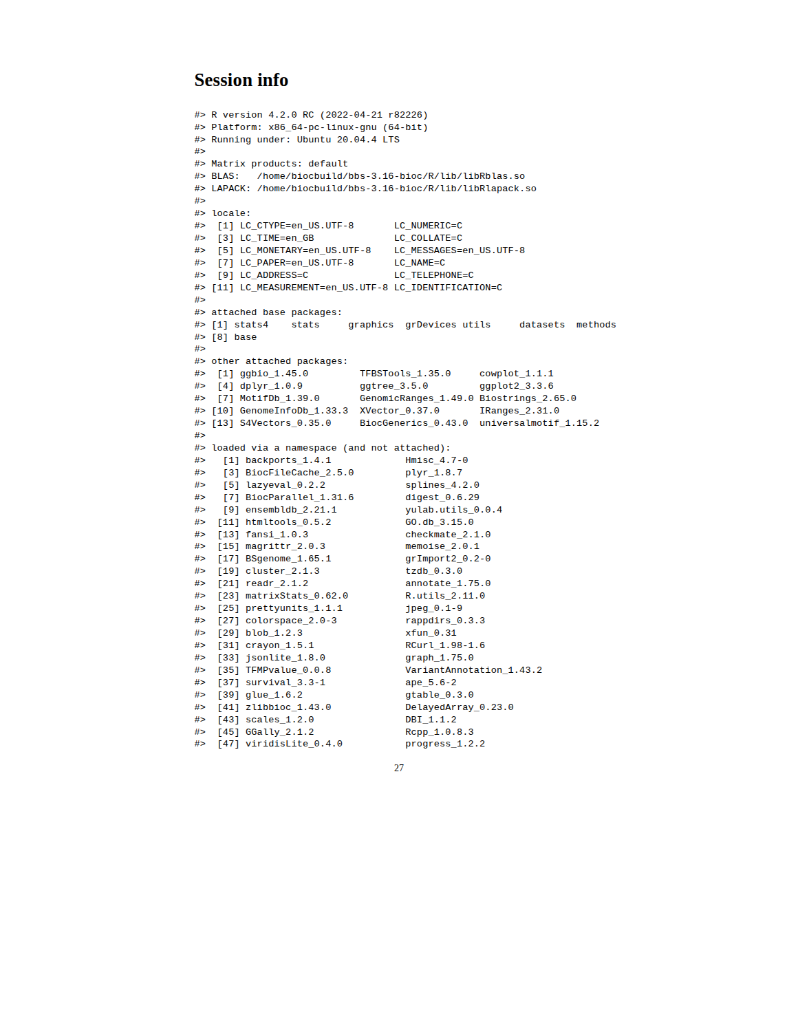Session info
#> R version 4.2.0 RC (2022-04-21 r82226)
#> Platform: x86_64-pc-linux-gnu (64-bit)
#> Running under: Ubuntu 20.04.4 LTS
#>
#> Matrix products: default
#> BLAS:   /home/biocbuild/bbs-3.16-bioc/R/lib/libRblas.so
#> LAPACK: /home/biocbuild/bbs-3.16-bioc/R/lib/libRlapack.so
#>
#> locale:
#>  [1] LC_CTYPE=en_US.UTF-8       LC_NUMERIC=C
#>  [3] LC_TIME=en_GB              LC_COLLATE=C
#>  [5] LC_MONETARY=en_US.UTF-8    LC_MESSAGES=en_US.UTF-8
#>  [7] LC_PAPER=en_US.UTF-8       LC_NAME=C
#>  [9] LC_ADDRESS=C               LC_TELEPHONE=C
#> [11] LC_MEASUREMENT=en_US.UTF-8 LC_IDENTIFICATION=C
#>
#> attached base packages:
#> [1] stats4    stats     graphics  grDevices utils     datasets  methods
#> [8] base
#>
#> other attached packages:
#>  [1] ggbio_1.45.0         TFBSTools_1.35.0     cowplot_1.1.1
#>  [4] dplyr_1.0.9          ggtree_3.5.0         ggplot2_3.3.6
#>  [7] MotifDb_1.39.0       GenomicRanges_1.49.0 Biostrings_2.65.0
#> [10] GenomeInfoDb_1.33.3  XVector_0.37.0       IRanges_2.31.0
#> [13] S4Vectors_0.35.0     BiocGenerics_0.43.0  universalmotif_1.15.2
#>
#> loaded via a namespace (and not attached):
#>   [1] backports_1.4.1             Hmisc_4.7-0
#>   [3] BiocFileCache_2.5.0         plyr_1.8.7
#>   [5] lazyeval_0.2.2              splines_4.2.0
#>   [7] BiocParallel_1.31.6         digest_0.6.29
#>   [9] ensembldb_2.21.1            yulab.utils_0.0.4
#>  [11] htmltools_0.5.2             GO.db_3.15.0
#>  [13] fansi_1.0.3                 checkmate_2.1.0
#>  [15] magrittr_2.0.3              memoise_2.0.1
#>  [17] BSgenome_1.65.1             grImport2_0.2-0
#>  [19] cluster_2.1.3               tzdb_0.3.0
#>  [21] readr_2.1.2                 annotate_1.75.0
#>  [23] matrixStats_0.62.0          R.utils_2.11.0
#>  [25] prettyunits_1.1.1           jpeg_0.1-9
#>  [27] colorspace_2.0-3            rappdirs_0.3.3
#>  [29] blob_1.2.3                  xfun_0.31
#>  [31] crayon_1.5.1                RCurl_1.98-1.6
#>  [33] jsonlite_1.8.0              graph_1.75.0
#>  [35] TFMPvalue_0.0.8             VariantAnnotation_1.43.2
#>  [37] survival_3.3-1              ape_5.6-2
#>  [39] glue_1.6.2                  gtable_0.3.0
#>  [41] zlibbioc_1.43.0             DelayedArray_0.23.0
#>  [43] scales_1.2.0                DBI_1.1.2
#>  [45] GGally_2.1.2                Rcpp_1.0.8.3
#>  [47] viridisLite_0.4.0           progress_1.2.2
27